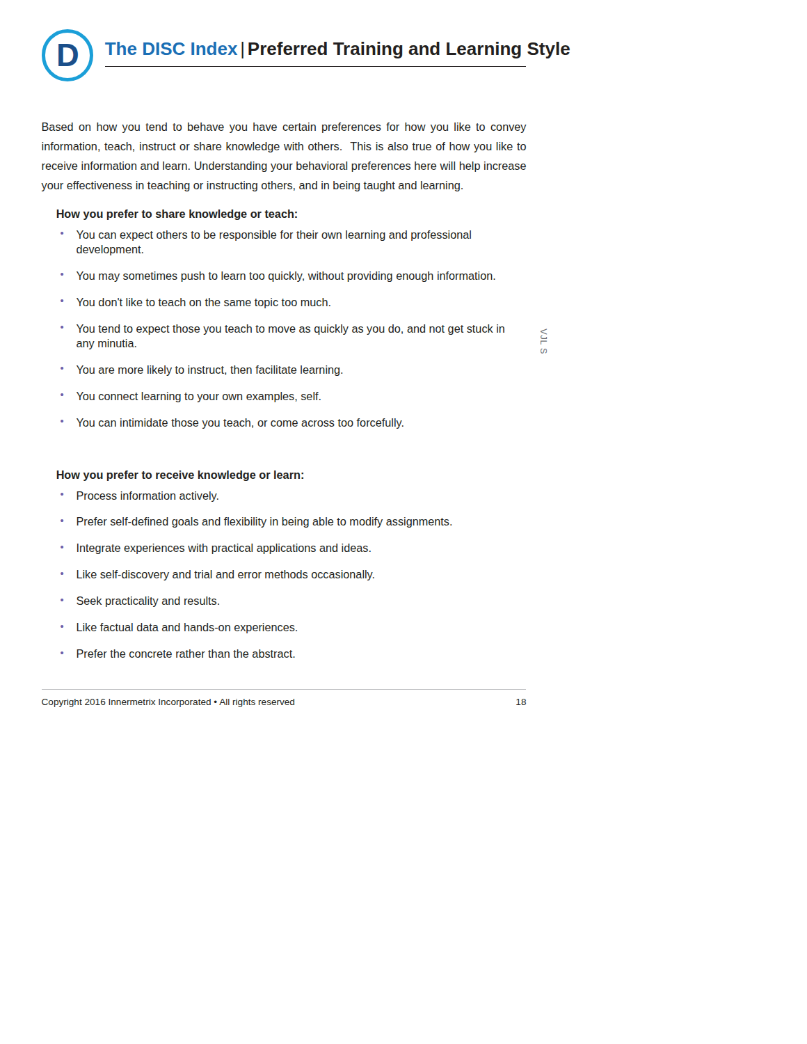D
The DISC Index|Preferred Training and Learning Style
Based on how you tend to behave you have certain preferences for how you like to convey information, teach, instruct or share knowledge with others. This is also true of how you like to receive information and learn. Understanding your behavioral preferences here will help increase your effectiveness in teaching or instructing others, and in being taught and learning.
How you prefer to share knowledge or teach:
You can expect others to be responsible for their own learning and professional development.
You may sometimes push to learn too quickly, without providing enough information.
You don't like to teach on the same topic too much.
You tend to expect those you teach to move as quickly as you do, and not get stuck in any minutia.
You are more likely to instruct, then facilitate learning.
You connect learning to your own examples, self.
You can intimidate those you teach, or come across too forcefully.
How you prefer to receive knowledge or learn:
Process information actively.
Prefer self-defined goals and flexibility in being able to modify assignments.
Integrate experiences with practical applications and ideas.
Like self-discovery and trial and error methods occasionally.
Seek practicality and results.
Like factual data and hands-on experiences.
Prefer the concrete rather than the abstract.
VJL S
Copyright 2016 Innermetrix Incorporated • All rights reserved 18